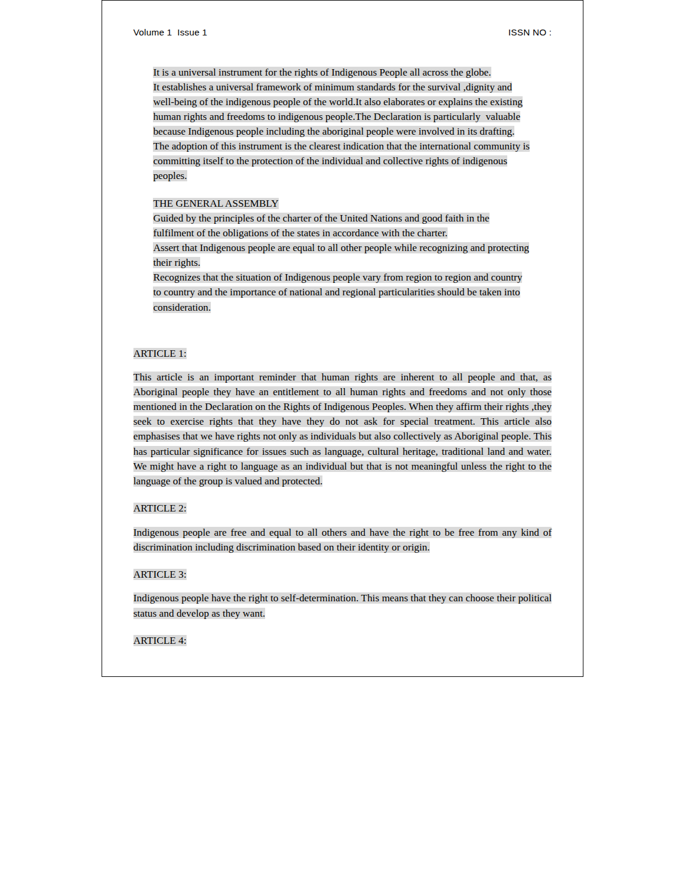Volume 1 Issue 1 ISSN NO :
It is a universal instrument for the rights of Indigenous People all across the globe.
It establishes a universal framework of minimum standards for the survival ,dignity and
well-being of the indigenous people of the world.It also elaborates or explains the existing
human rights and freedoms to indigenous people.The Declaration is particularly valuable
because Indigenous people including the aboriginal people were involved in its drafting.
The adoption of this instrument is the clearest indication that the international community is
committing itself to the protection of the individual and collective rights of indigenous
peoples.
THE GENERAL ASSEMBLY
Guided by the principles of the charter of the United Nations and good faith in the
fulfilment of the obligations of the states in accordance with the charter.
Assert that Indigenous people are equal to all other people while recognizing and protecting
their rights.
Recognizes that the situation of Indigenous people vary from region to region and country
to country and the importance of national and regional particularities should be taken into
consideration.
ARTICLE 1:
This article is an important reminder that human rights are inherent to all people and that, as Aboriginal people they have an entitlement to all human rights and freedoms and not only those mentioned in the Declaration on the Rights of Indigenous Peoples. When they affirm their rights ,they seek to exercise rights that they have they do not ask for special treatment. This article also emphasises that we have rights not only as individuals but also collectively as Aboriginal people. This has particular significance for issues such as language, cultural heritage, traditional land and water. We might have a right to language as an individual but that is not meaningful unless the right to the language of the group is valued and protected.
ARTICLE 2:
Indigenous people are free and equal to all others and have the right to be free from any kind of discrimination including discrimination based on their identity or origin.
ARTICLE 3:
Indigenous people have the right to self-determination. This means that they can choose their political status and develop as they want.
ARTICLE 4: